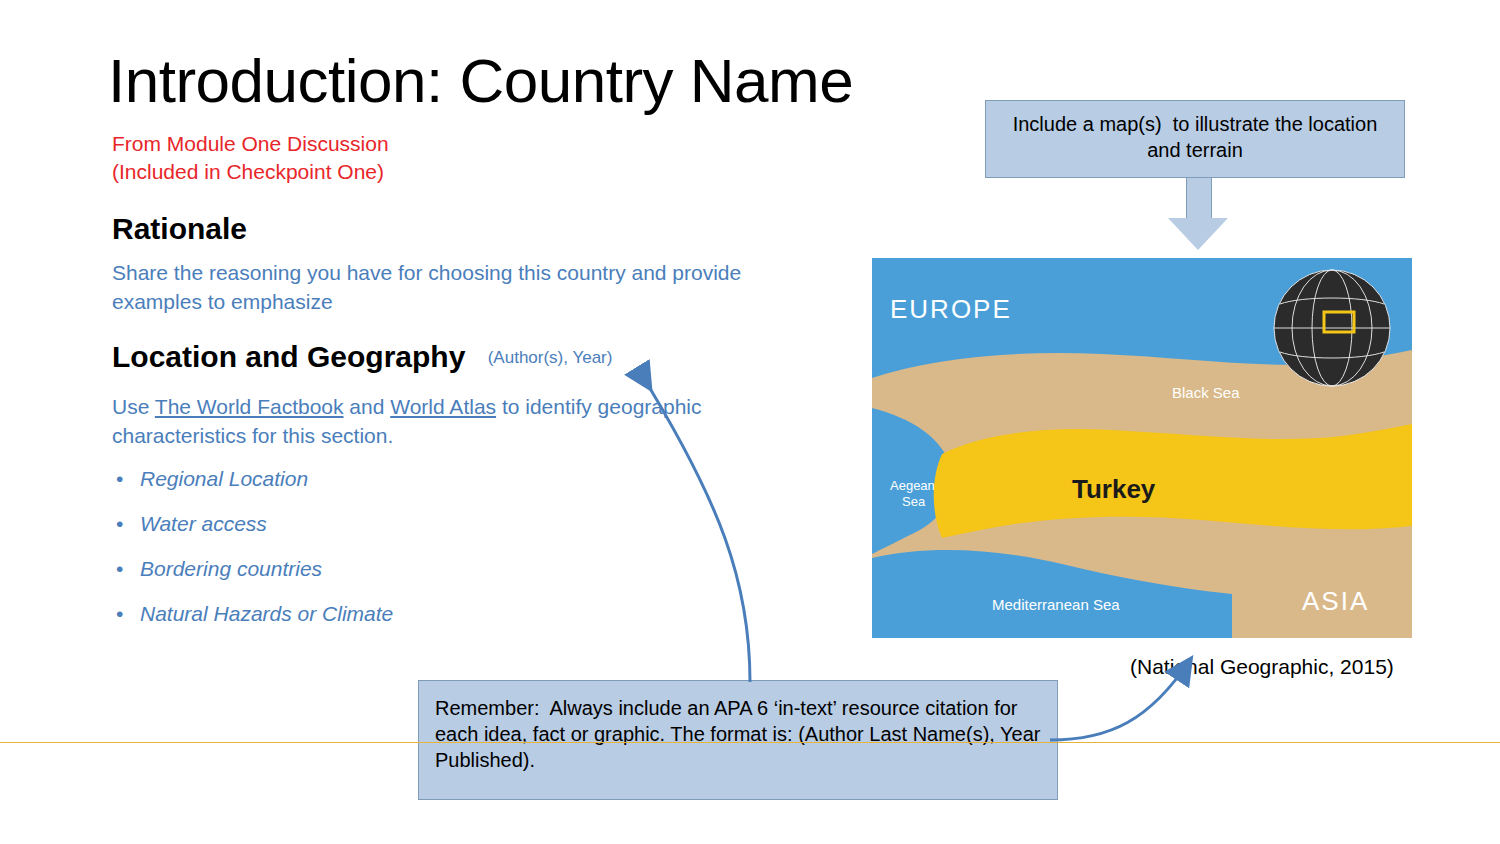Introduction: Country Name
From Module One Discussion
(Included in Checkpoint One)
Rationale
Share the reasoning you have for choosing this country and provide examples to emphasize
Location and Geography (Author(s), Year)
Use The World Factbook and World Atlas to identify geographic characteristics for this section.
Regional Location
Water access
Bordering countries
Natural Hazards or Climate
Include a map(s) to illustrate the location and terrain
EUROPE ASIA Black Sea Aegean Sea Mediterranean Sea Turkey
(National Geographic, 2015)
Remember: Always include an APA 6 ‘in-text’ resource citation for each idea, fact or graphic. The format is: (Author Last Name(s), Year Published).